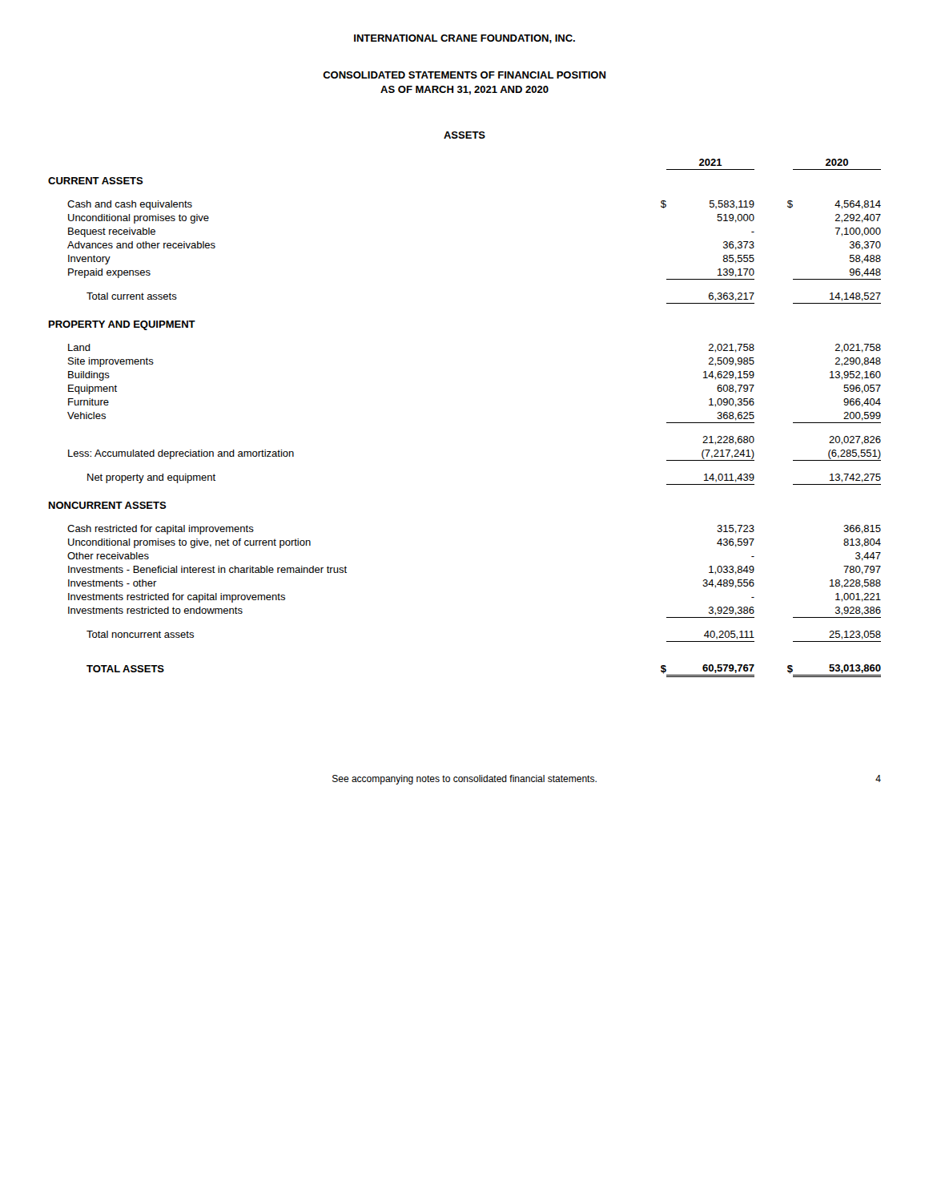INTERNATIONAL CRANE FOUNDATION, INC.
CONSOLIDATED STATEMENTS OF FINANCIAL POSITION
AS OF MARCH 31, 2021 AND 2020
ASSETS
| | | | 2021 | | | 2020 |
| CURRENT ASSETS | | | | | | |
| Cash and cash equivalents | | $ | 5,583,119 | | $ | 4,564,814 |
| Unconditional promises to give | | | 519,000 | | | 2,292,407 |
| Bequest receivable | | | - | | | 7,100,000 |
| Advances and other receivables | | | 36,373 | | | 36,370 |
| Inventory | | | 85,555 | | | 58,488 |
| Prepaid expenses | | | 139,170 | | | 96,448 |
| Total current assets | | | 6,363,217 | | | 14,148,527 |
| PROPERTY AND EQUIPMENT | | | | | | |
| Land | | | 2,021,758 | | | 2,021,758 |
| Site improvements | | | 2,509,985 | | | 2,290,848 |
| Buildings | | | 14,629,159 | | | 13,952,160 |
| Equipment | | | 608,797 | | | 596,057 |
| Furniture | | | 1,090,356 | | | 966,404 |
| Vehicles | | | 368,625 | | | 200,599 |
| | | | 21,228,680 | | | 20,027,826 |
| Less: Accumulated depreciation and amortization | | | (7,217,241) | | | (6,285,551) |
| Net property and equipment | | | 14,011,439 | | | 13,742,275 |
| NONCURRENT ASSETS | | | | | | |
| Cash restricted for capital improvements | | | 315,723 | | | 366,815 |
| Unconditional promises to give, net of current portion | | | 436,597 | | | 813,804 |
| Other receivables | | | - | | | 3,447 |
| Investments - Beneficial interest in charitable remainder trust | | | 1,033,849 | | | 780,797 |
| Investments - other | | | 34,489,556 | | | 18,228,588 |
| Investments restricted for capital improvements | | | - | | | 1,001,221 |
| Investments restricted to endowments | | | 3,929,386 | | | 3,928,386 |
| Total noncurrent assets | | | 40,205,111 | | | 25,123,058 |
| TOTAL ASSETS | | $ | 60,579,767 | | $ | 53,013,860 |
See accompanying notes to consolidated financial statements. 4